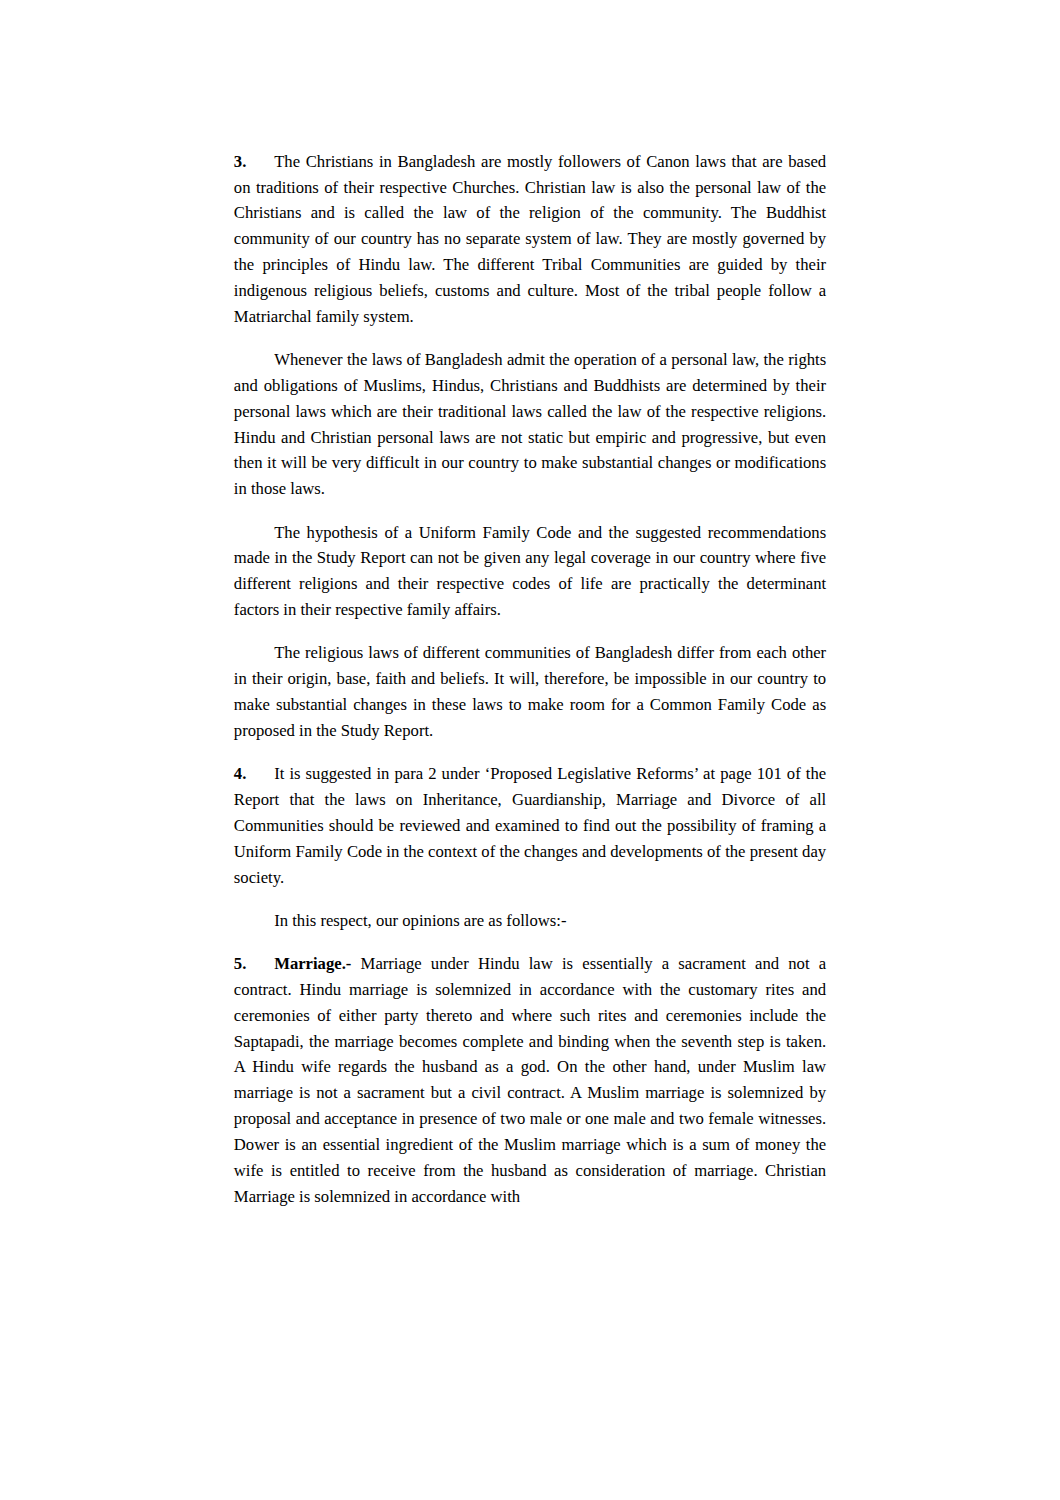3. The Christians in Bangladesh are mostly followers of Canon laws that are based on traditions of their respective Churches. Christian law is also the personal law of the Christians and is called the law of the religion of the community. The Buddhist community of our country has no separate system of law. They are mostly governed by the principles of Hindu law. The different Tribal Communities are guided by their indigenous religious beliefs, customs and culture. Most of the tribal people follow a Matriarchal family system.
Whenever the laws of Bangladesh admit the operation of a personal law, the rights and obligations of Muslims, Hindus, Christians and Buddhists are determined by their personal laws which are their traditional laws called the law of the respective religions. Hindu and Christian personal laws are not static but empiric and progressive, but even then it will be very difficult in our country to make substantial changes or modifications in those laws.
The hypothesis of a Uniform Family Code and the suggested recommendations made in the Study Report can not be given any legal coverage in our country where five different religions and their respective codes of life are practically the determinant factors in their respective family affairs.
The religious laws of different communities of Bangladesh differ from each other in their origin, base, faith and beliefs. It will, therefore, be impossible in our country to make substantial changes in these laws to make room for a Common Family Code as proposed in the Study Report.
4. It is suggested in para 2 under ‘Proposed Legislative Reforms’ at page 101 of the Report that the laws on Inheritance, Guardianship, Marriage and Divorce of all Communities should be reviewed and examined to find out the possibility of framing a Uniform Family Code in the context of the changes and developments of the present day society.
In this respect, our opinions are as follows:-
5. Marriage.- Marriage under Hindu law is essentially a sacrament and not a contract. Hindu marriage is solemnized in accordance with the customary rites and ceremonies of either party thereto and where such rites and ceremonies include the Saptapadi, the marriage becomes complete and binding when the seventh step is taken. A Hindu wife regards the husband as a god. On the other hand, under Muslim law marriage is not a sacrament but a civil contract. A Muslim marriage is solemnized by proposal and acceptance in presence of two male or one male and two female witnesses. Dower is an essential ingredient of the Muslim marriage which is a sum of money the wife is entitled to receive from the husband as consideration of marriage. Christian Marriage is solemnized in accordance with